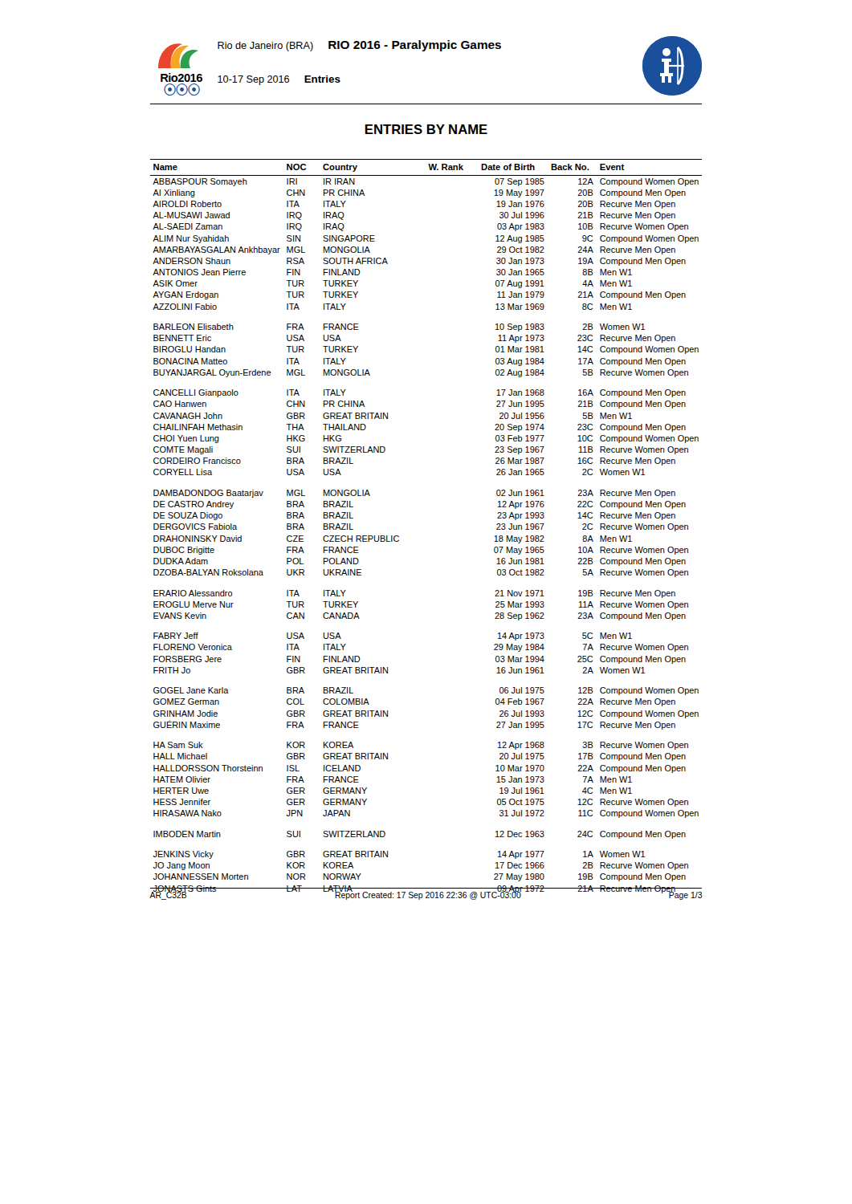Rio2016
⦿⦿⦿
Rio de Janeiro (BRA)RIO 2016 - Paralympic Games
10-17 Sep 2016Entries
ENTRIES BY NAME
| Name | NOC | Country | W. Rank | Date of Birth | Back No. | Event |
| --- | --- | --- | --- | --- | --- | --- |
| ABBASPOUR Somayeh | IRI | IR IRAN | | 07 Sep 1985 | 12A | Compound Women Open |
| AI Xinliang | CHN | PR CHINA | | 19 May 1997 | 20B | Compound Men Open |
| AIROLDI Roberto | ITA | ITALY | | 19 Jan 1976 | 20B | Recurve Men Open |
| AL-MUSAWI Jawad | IRQ | IRAQ | | 30 Jul 1996 | 21B | Recurve Men Open |
| AL-SAEDI Zaman | IRQ | IRAQ | | 03 Apr 1983 | 10B | Recurve Women Open |
| ALIM Nur Syahidah | SIN | SINGAPORE | | 12 Aug 1985 | 9C | Compound Women Open |
| AMARBAYASGALAN Ankhbayar | MGL | MONGOLIA | | 29 Oct 1982 | 24A | Recurve Men Open |
| ANDERSON Shaun | RSA | SOUTH AFRICA | | 30 Jan 1973 | 19A | Compound Men Open |
| ANTONIOS Jean Pierre | FIN | FINLAND | | 30 Jan 1965 | 8B | Men W1 |
| ASIK Omer | TUR | TURKEY | | 07 Aug 1991 | 4A | Men W1 |
| AYGAN Erdogan | TUR | TURKEY | | 11 Jan 1979 | 21A | Compound Men Open |
| AZZOLINI Fabio | ITA | ITALY | | 13 Mar 1969 | 8C | Men W1 |
| BARLEON Elisabeth | FRA | FRANCE | | 10 Sep 1983 | 2B | Women W1 |
| BENNETT Eric | USA | USA | | 11 Apr 1973 | 23C | Recurve Men Open |
| BIROGLU Handan | TUR | TURKEY | | 01 Mar 1981 | 14C | Compound Women Open |
| BONACINA Matteo | ITA | ITALY | | 03 Aug 1984 | 17A | Compound Men Open |
| BUYANJARGAL Oyun-Erdene | MGL | MONGOLIA | | 02 Aug 1984 | 5B | Recurve Women Open |
| CANCELLI Gianpaolo | ITA | ITALY | | 17 Jan 1968 | 16A | Compound Men Open |
| CAO Hanwen | CHN | PR CHINA | | 27 Jun 1995 | 21B | Compound Men Open |
| CAVANAGH John | GBR | GREAT BRITAIN | | 20 Jul 1956 | 5B | Men W1 |
| CHAILINFAH Methasin | THA | THAILAND | | 20 Sep 1974 | 23C | Compound Men Open |
| CHOI Yuen Lung | HKG | HKG | | 03 Feb 1977 | 10C | Compound Women Open |
| COMTE Magali | SUI | SWITZERLAND | | 23 Sep 1967 | 11B | Recurve Women Open |
| CORDEIRO Francisco | BRA | BRAZIL | | 26 Mar 1987 | 16C | Recurve Men Open |
| CORYELL Lisa | USA | USA | | 26 Jan 1965 | 2C | Women W1 |
| DAMBADONDOG Baatarjav | MGL | MONGOLIA | | 02 Jun 1961 | 23A | Recurve Men Open |
| DE CASTRO Andrey | BRA | BRAZIL | | 12 Apr 1976 | 22C | Compound Men Open |
| DE SOUZA Diogo | BRA | BRAZIL | | 23 Apr 1993 | 14C | Recurve Men Open |
| DERGOVICS Fabiola | BRA | BRAZIL | | 23 Jun 1967 | 2C | Recurve Women Open |
| DRAHONINSKY David | CZE | CZECH REPUBLIC | | 18 May 1982 | 8A | Men W1 |
| DUBOC Brigitte | FRA | FRANCE | | 07 May 1965 | 10A | Recurve Women Open |
| DUDKA Adam | POL | POLAND | | 16 Jun 1981 | 22B | Compound Men Open |
| DZOBA-BALYAN Roksolana | UKR | UKRAINE | | 03 Oct 1982 | 5A | Recurve Women Open |
| ERARIO Alessandro | ITA | ITALY | | 21 Nov 1971 | 19B | Recurve Men Open |
| EROGLU Merve Nur | TUR | TURKEY | | 25 Mar 1993 | 11A | Recurve Women Open |
| EVANS Kevin | CAN | CANADA | | 28 Sep 1962 | 23A | Compound Men Open |
| FABRY Jeff | USA | USA | | 14 Apr 1973 | 5C | Men W1 |
| FLORENO Veronica | ITA | ITALY | | 29 May 1984 | 7A | Recurve Women Open |
| FORSBERG Jere | FIN | FINLAND | | 03 Mar 1994 | 25C | Compound Men Open |
| FRITH Jo | GBR | GREAT BRITAIN | | 16 Jun 1961 | 2A | Women W1 |
| GOGEL Jane Karla | BRA | BRAZIL | | 06 Jul 1975 | 12B | Compound Women Open |
| GOMEZ German | COL | COLOMBIA | | 04 Feb 1967 | 22A | Recurve Men Open |
| GRINHAM Jodie | GBR | GREAT BRITAIN | | 26 Jul 1993 | 12C | Compound Women Open |
| GUÉRIN Maxime | FRA | FRANCE | | 27 Jan 1995 | 17C | Recurve Men Open |
| HA Sam Suk | KOR | KOREA | | 12 Apr 1968 | 3B | Recurve Women Open |
| HALL Michael | GBR | GREAT BRITAIN | | 20 Jul 1975 | 17B | Compound Men Open |
| HALLDORSSON Thorsteinn | ISL | ICELAND | | 10 Mar 1970 | 22A | Compound Men Open |
| HATEM Olivier | FRA | FRANCE | | 15 Jan 1973 | 7A | Men W1 |
| HERTER Uwe | GER | GERMANY | | 19 Jul 1961 | 4C | Men W1 |
| HESS Jennifer | GER | GERMANY | | 05 Oct 1975 | 12C | Recurve Women Open |
| HIRASAWA Nako | JPN | JAPAN | | 31 Jul 1972 | 11C | Compound Women Open |
| IMBODEN Martin | SUI | SWITZERLAND | | 12 Dec 1963 | 24C | Compound Men Open |
| JENKINS Vicky | GBR | GREAT BRITAIN | | 14 Apr 1977 | 1A | Women W1 |
| JO Jang Moon | KOR | KOREA | | 17 Dec 1966 | 2B | Recurve Women Open |
| JOHANNESSEN Morten | NOR | NORWAY | | 27 May 1980 | 19B | Compound Men Open |
| JONASTS Gints | LAT | LATVIA | | 09 Apr 1972 | 21A | Recurve Men Open |
AR_C32B
Report Created: 17 Sep 2016 22:36 @ UTC-03:00
Page 1/3